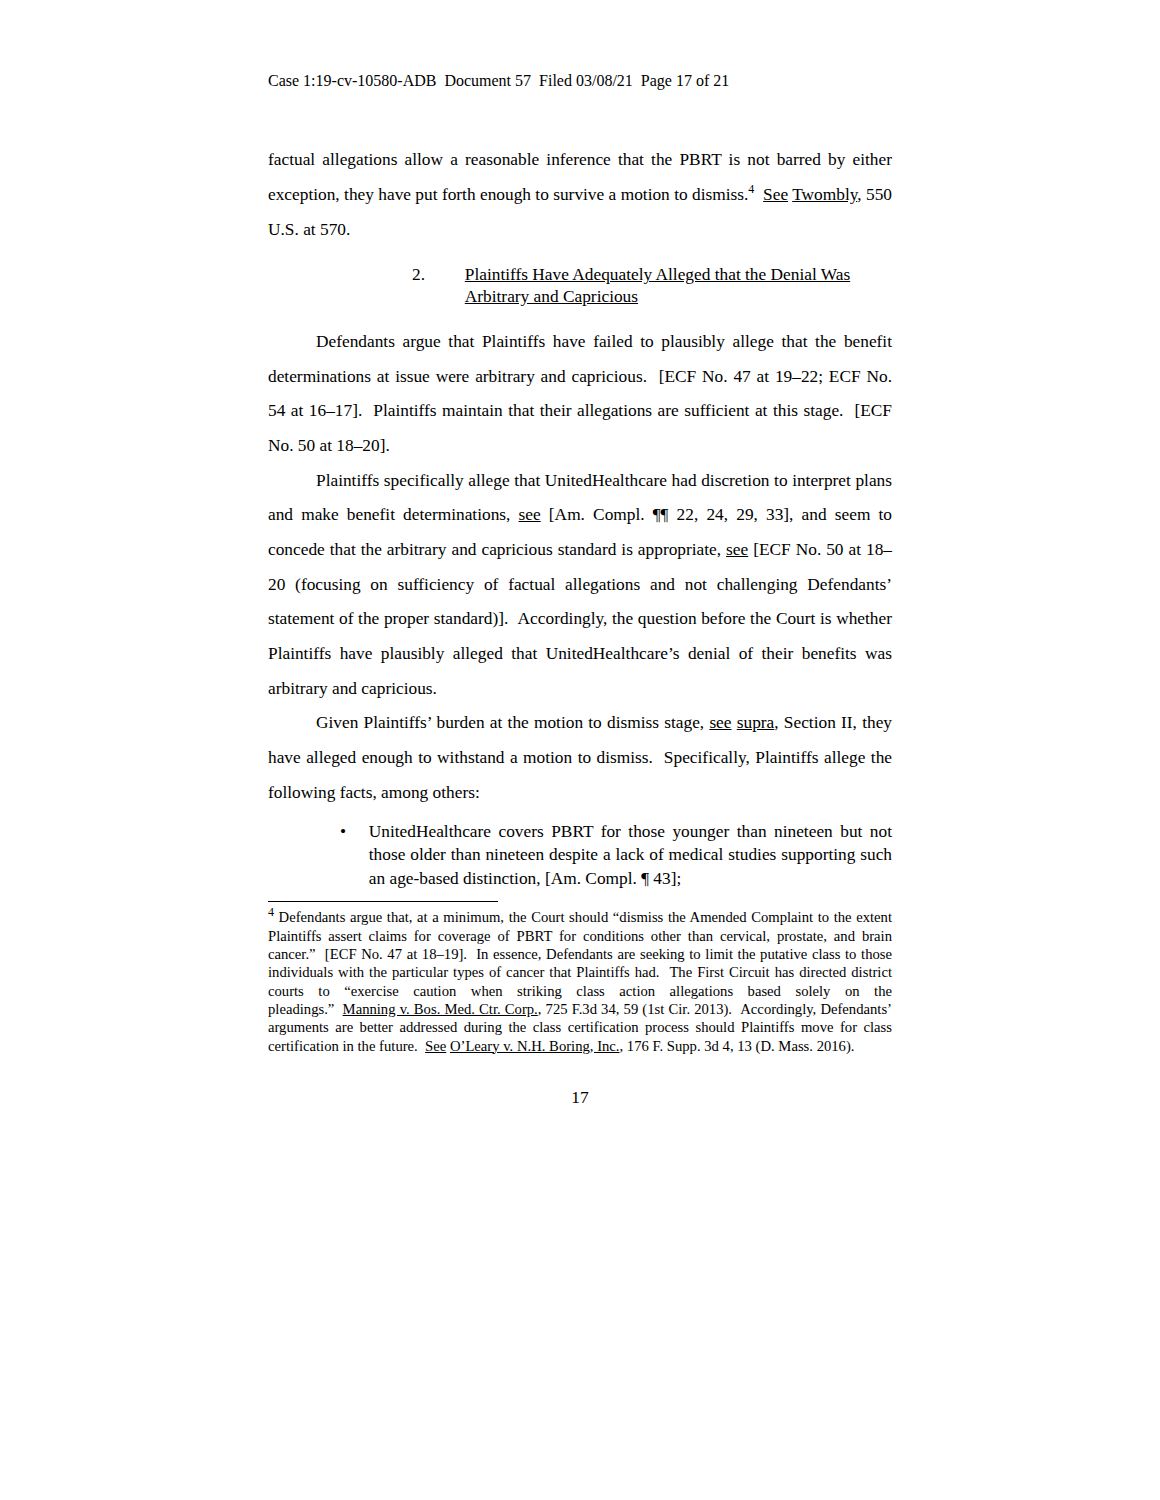Case 1:19-cv-10580-ADB Document 57 Filed 03/08/21 Page 17 of 21
factual allegations allow a reasonable inference that the PBRT is not barred by either exception, they have put forth enough to survive a motion to dismiss.4 See Twombly, 550 U.S. at 570.
2. Plaintiffs Have Adequately Alleged that the Denial Was Arbitrary and Capricious
Defendants argue that Plaintiffs have failed to plausibly allege that the benefit determinations at issue were arbitrary and capricious. [ECF No. 47 at 19–22; ECF No. 54 at 16–17]. Plaintiffs maintain that their allegations are sufficient at this stage. [ECF No. 50 at 18–20].
Plaintiffs specifically allege that UnitedHealthcare had discretion to interpret plans and make benefit determinations, see [Am. Compl. ¶¶ 22, 24, 29, 33], and seem to concede that the arbitrary and capricious standard is appropriate, see [ECF No. 50 at 18–20 (focusing on sufficiency of factual allegations and not challenging Defendants’ statement of the proper standard)]. Accordingly, the question before the Court is whether Plaintiffs have plausibly alleged that UnitedHealthcare’s denial of their benefits was arbitrary and capricious.
Given Plaintiffs’ burden at the motion to dismiss stage, see supra, Section II, they have alleged enough to withstand a motion to dismiss. Specifically, Plaintiffs allege the following facts, among others:
• UnitedHealthcare covers PBRT for those younger than nineteen but not those older than nineteen despite a lack of medical studies supporting such an age-based distinction, [Am. Compl. ¶ 43];
4 Defendants argue that, at a minimum, the Court should “dismiss the Amended Complaint to the extent Plaintiffs assert claims for coverage of PBRT for conditions other than cervical, prostate, and brain cancer.” [ECF No. 47 at 18–19]. In essence, Defendants are seeking to limit the putative class to those individuals with the particular types of cancer that Plaintiffs had. The First Circuit has directed district courts to “exercise caution when striking class action allegations based solely on the pleadings.” Manning v. Bos. Med. Ctr. Corp., 725 F.3d 34, 59 (1st Cir. 2013). Accordingly, Defendants’ arguments are better addressed during the class certification process should Plaintiffs move for class certification in the future. See O’Leary v. N.H. Boring, Inc., 176 F. Supp. 3d 4, 13 (D. Mass. 2016).
17